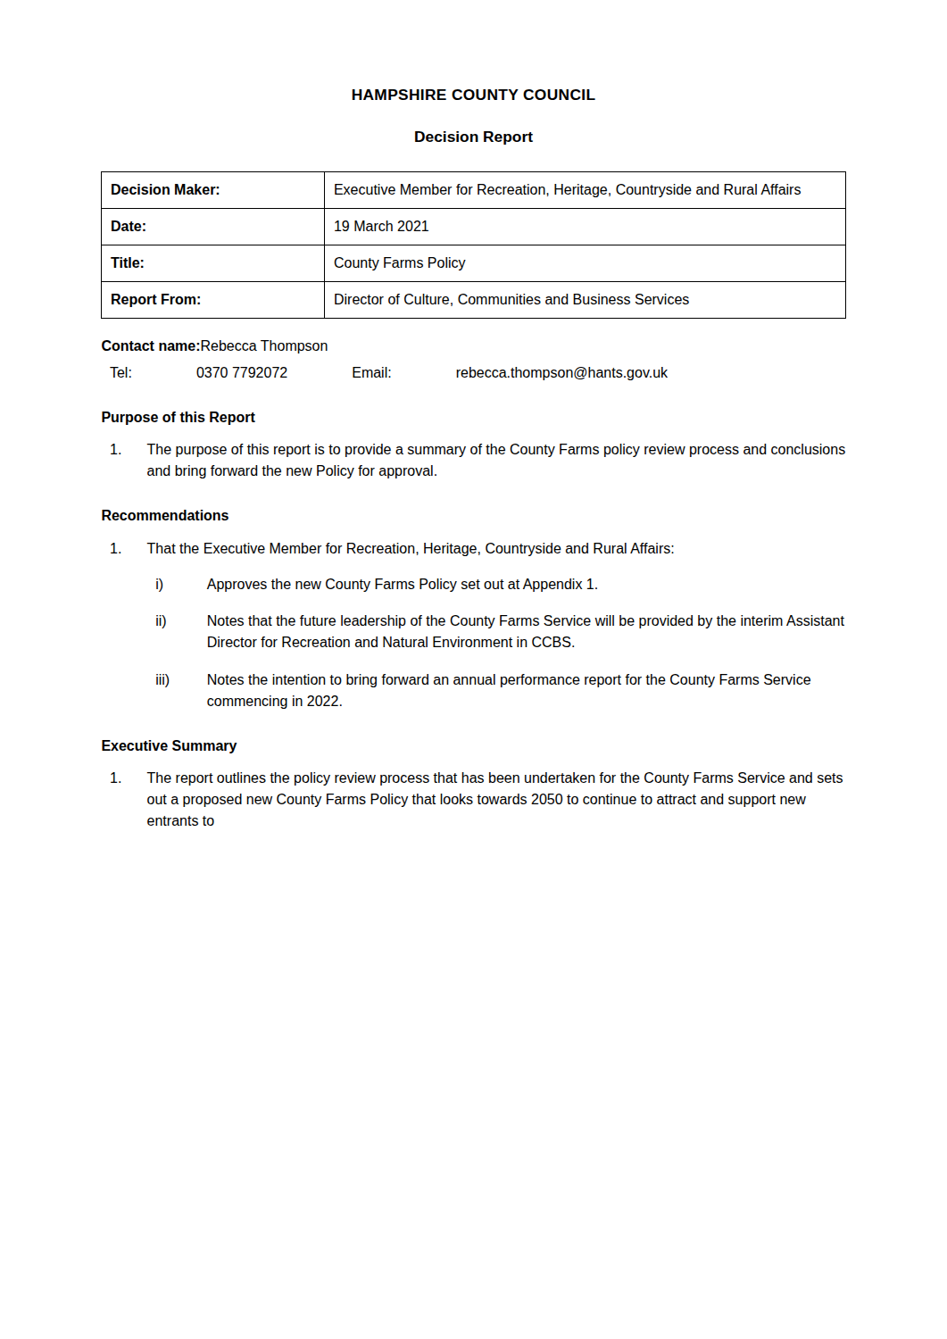HAMPSHIRE COUNTY COUNCIL
Decision Report
| Decision Maker: | Executive Member for Recreation, Heritage, Countryside and Rural Affairs |
| Date: | 19 March 2021 |
| Title: | County Farms Policy |
| Report From: | Director of Culture, Communities and Business Services |
Contact name: Rebecca Thompson
Tel: 0370 7792072 Email: rebecca.thompson@hants.gov.uk
Purpose of this Report
The purpose of this report is to provide a summary of the County Farms policy review process and conclusions and bring forward the new Policy for approval.
Recommendations
That the Executive Member for Recreation, Heritage, Countryside and Rural Affairs:
i) Approves the new County Farms Policy set out at Appendix 1.
ii) Notes that the future leadership of the County Farms Service will be provided by the interim Assistant Director for Recreation and Natural Environment in CCBS.
iii) Notes the intention to bring forward an annual performance report for the County Farms Service commencing in 2022.
Executive Summary
The report outlines the policy review process that has been undertaken for the County Farms Service and sets out a proposed new County Farms Policy that looks towards 2050 to continue to attract and support new entrants to